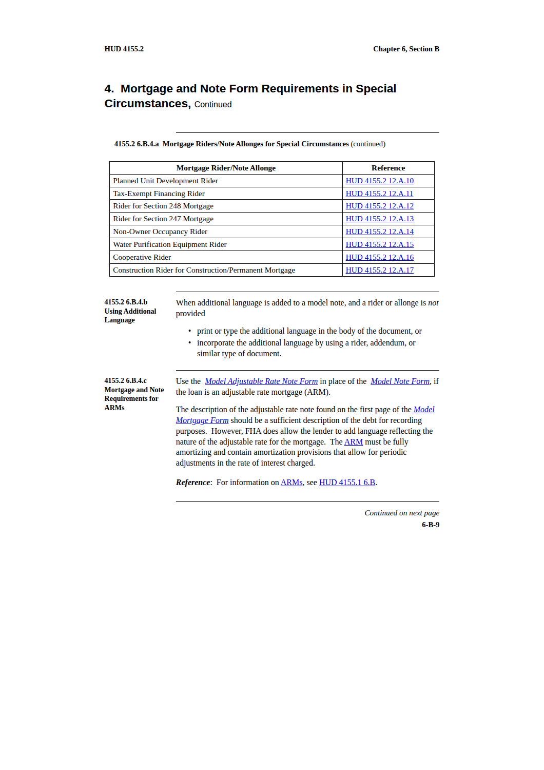HUD 4155.2 Chapter 6, Section B
4. Mortgage and Note Form Requirements in Special Circumstances, Continued
4155.2 6.B.4.a Mortgage Riders/Note Allonges for Special Circumstances (continued)
| Mortgage Rider/Note Allonge | Reference |
| --- | --- |
| Planned Unit Development Rider | HUD 4155.2 12.A.10 |
| Tax-Exempt Financing Rider | HUD 4155.2 12.A.11 |
| Rider for Section 248 Mortgage | HUD 4155.2 12.A.12 |
| Rider for Section 247 Mortgage | HUD 4155.2 12.A.13 |
| Non-Owner Occupancy Rider | HUD 4155.2 12.A.14 |
| Water Purification Equipment Rider | HUD 4155.2 12.A.15 |
| Cooperative Rider | HUD 4155.2 12.A.16 |
| Construction Rider for Construction/Permanent Mortgage | HUD 4155.2 12.A.17 |
4155.2 6.B.4.b
Using Additional Language
When additional language is added to a model note, and a rider or allonge is not provided
print or type the additional language in the body of the document, or
incorporate the additional language by using a rider, addendum, or similar type of document.
4155.2 6.B.4.c
Mortgage and Note Requirements for ARMs
Use the Model Adjustable Rate Note Form in place of the Model Note Form, if the loan is an adjustable rate mortgage (ARM).
The description of the adjustable rate note found on the first page of the Model Mortgage Form should be a sufficient description of the debt for recording purposes. However, FHA does allow the lender to add language reflecting the nature of the adjustable rate for the mortgage. The ARM must be fully amortizing and contain amortization provisions that allow for periodic adjustments in the rate of interest charged.
Reference: For information on ARMs, see HUD 4155.1 6.B.
Continued on next page
6-B-9